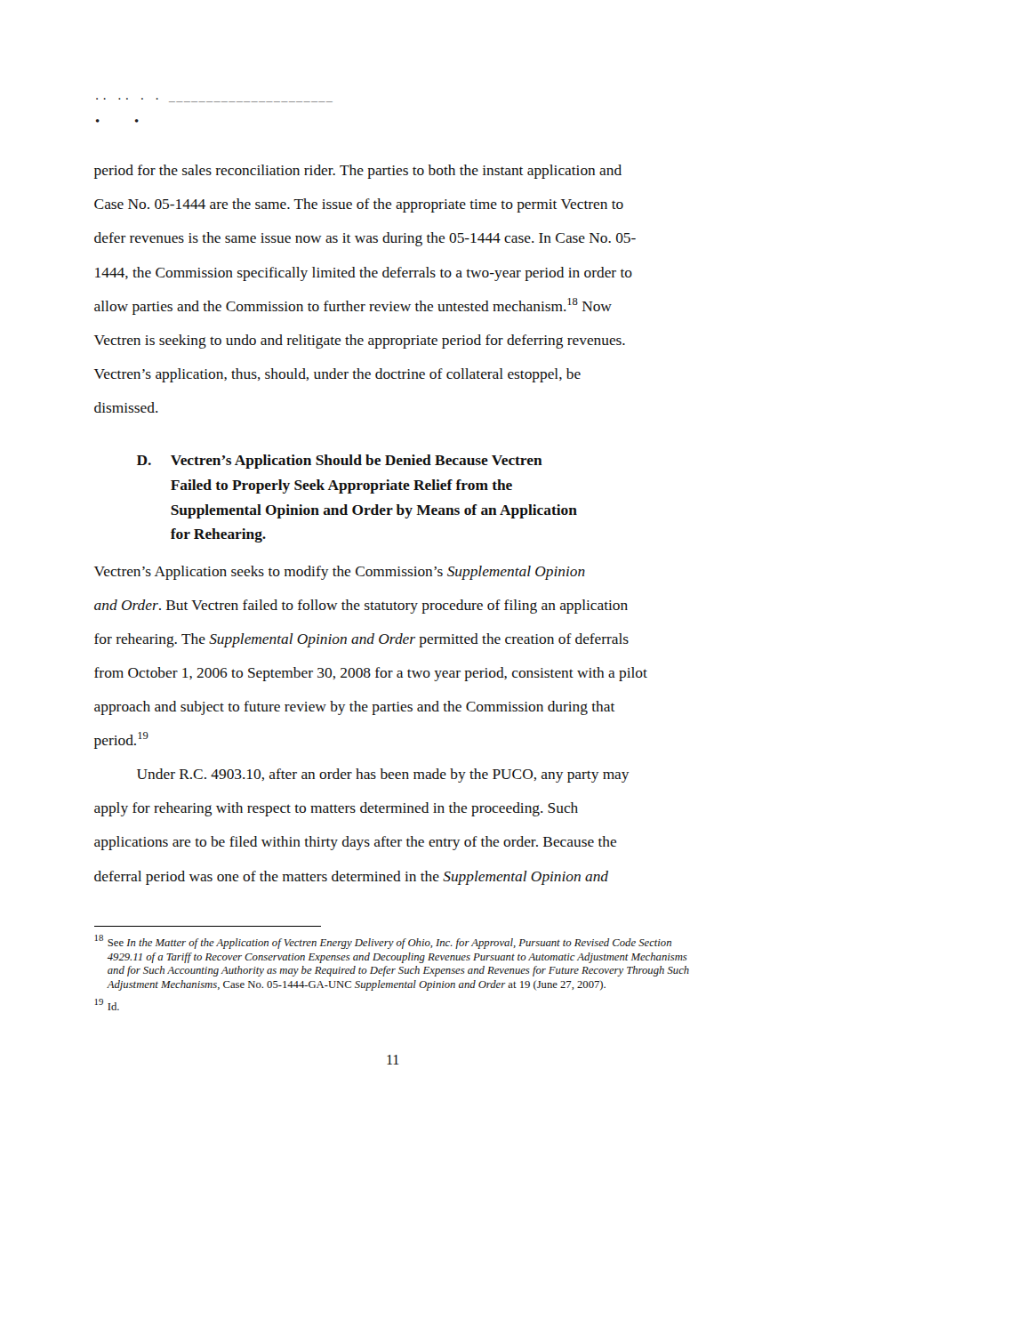.. .. . . ______________________
• •
period for the sales reconciliation rider. The parties to both the instant application and
Case No. 05-1444 are the same. The issue of the appropriate time to permit Vectren to
defer revenues is the same issue now as it was during the 05-1444 case. In Case No. 05-
1444, the Commission specifically limited the deferrals to a two-year period in order to
allow parties and the Commission to further review the untested mechanism.18 Now
Vectren is seeking to undo and relitigate the appropriate period for deferring revenues.
Vectren’s application, thus, should, under the doctrine of collateral estoppel, be
dismissed.
D.
Vectren’s Application Should be Denied Because Vectren
Failed to Properly Seek Appropriate Relief from the
Supplemental Opinion and Order by Means of an Application
for Rehearing.
Vectren’s Application seeks to modify the Commission’s Supplemental Opinion
and Order. But Vectren failed to follow the statutory procedure of filing an application
for rehearing. The Supplemental Opinion and Order permitted the creation of deferrals
from October 1, 2006 to September 30, 2008 for a two year period, consistent with a pilot
approach and subject to future review by the parties and the Commission during that
period.19
Under R.C. 4903.10, after an order has been made by the PUCO, any party may
apply for rehearing with respect to matters determined in the proceeding. Such
applications are to be filed within thirty days after the entry of the order. Because the
deferral period was one of the matters determined in the Supplemental Opinion and
18 See In the Matter of the Application of Vectren Energy Delivery of Ohio, Inc. for Approval, Pursuant to Revised Code Section 4929.11 of a Tariff to Recover Conservation Expenses and Decoupling Revenues Pursuant to Automatic Adjustment Mechanisms and for Such Accounting Authority as may be Required to Defer Such Expenses and Revenues for Future Recovery Through Such Adjustment Mechanisms, Case No. 05-1444-GA-UNC Supplemental Opinion and Order at 19 (June 27, 2007).
19 Id.
11